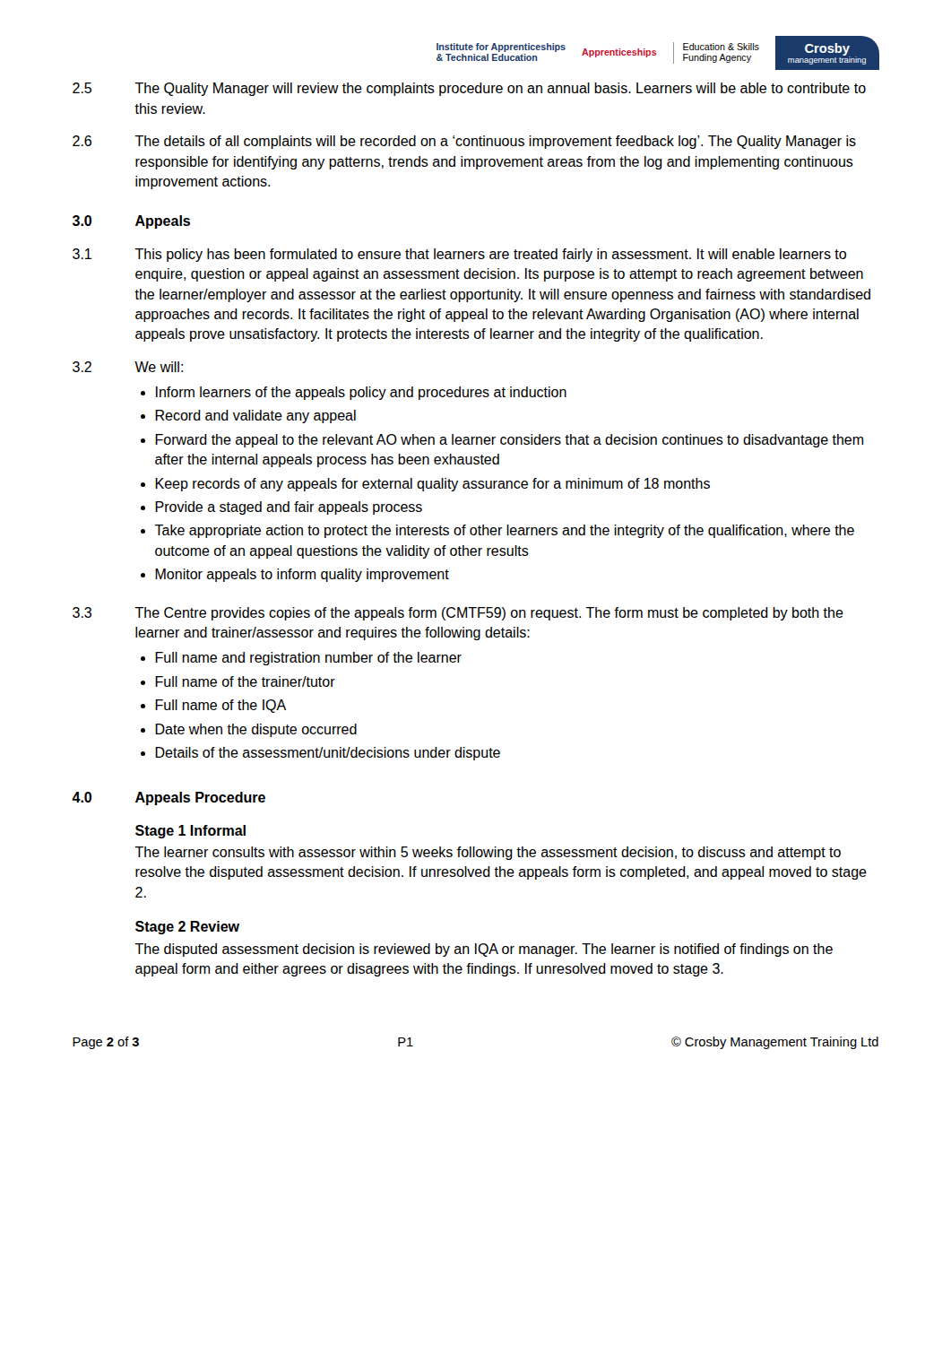Institute for Apprenticeships
& Technical Education
Apprenticeships
Education & Skills
Funding Agency
Crosbymanagement training
2.5
The Quality Manager will review the complaints procedure on an annual basis. Learners will be able to contribute to this review.
2.6
The details of all complaints will be recorded on a ‘continuous improvement feedback log’. The Quality Manager is responsible for identifying any patterns, trends and improvement areas from the log and implementing continuous improvement actions.
3.0
Appeals
3.1
This policy has been formulated to ensure that learners are treated fairly in assessment. It will enable learners to enquire, question or appeal against an assessment decision. Its purpose is to attempt to reach agreement between the learner/employer and assessor at the earliest opportunity. It will ensure openness and fairness with standardised approaches and records. It facilitates the right of appeal to the relevant Awarding Organisation (AO) where internal appeals prove unsatisfactory. It protects the interests of learner and the integrity of the qualification.
3.2
We will:
Inform learners of the appeals policy and procedures at induction
Record and validate any appeal
Forward the appeal to the relevant AO when a learner considers that a decision continues to disadvantage them after the internal appeals process has been exhausted
Keep records of any appeals for external quality assurance for a minimum of 18 months
Provide a staged and fair appeals process
Take appropriate action to protect the interests of other learners and the integrity of the qualification, where the outcome of an appeal questions the validity of other results
Monitor appeals to inform quality improvement
3.3
The Centre provides copies of the appeals form (CMTF59) on request. The form must be completed by both the learner and trainer/assessor and requires the following details:
Full name and registration number of the learner
Full name of the trainer/tutor
Full name of the IQA
Date when the dispute occurred
Details of the assessment/unit/decisions under dispute
4.0
Appeals Procedure
Stage 1 Informal
The learner consults with assessor within 5 weeks following the assessment decision, to discuss and attempt to resolve the disputed assessment decision. If unresolved the appeals form is completed, and appeal moved to stage 2.
Stage 2 Review
The disputed assessment decision is reviewed by an IQA or manager. The learner is notified of findings on the appeal form and either agrees or disagrees with the findings. If unresolved moved to stage 3.
Page 2 of 3
P1
© Crosby Management Training Ltd